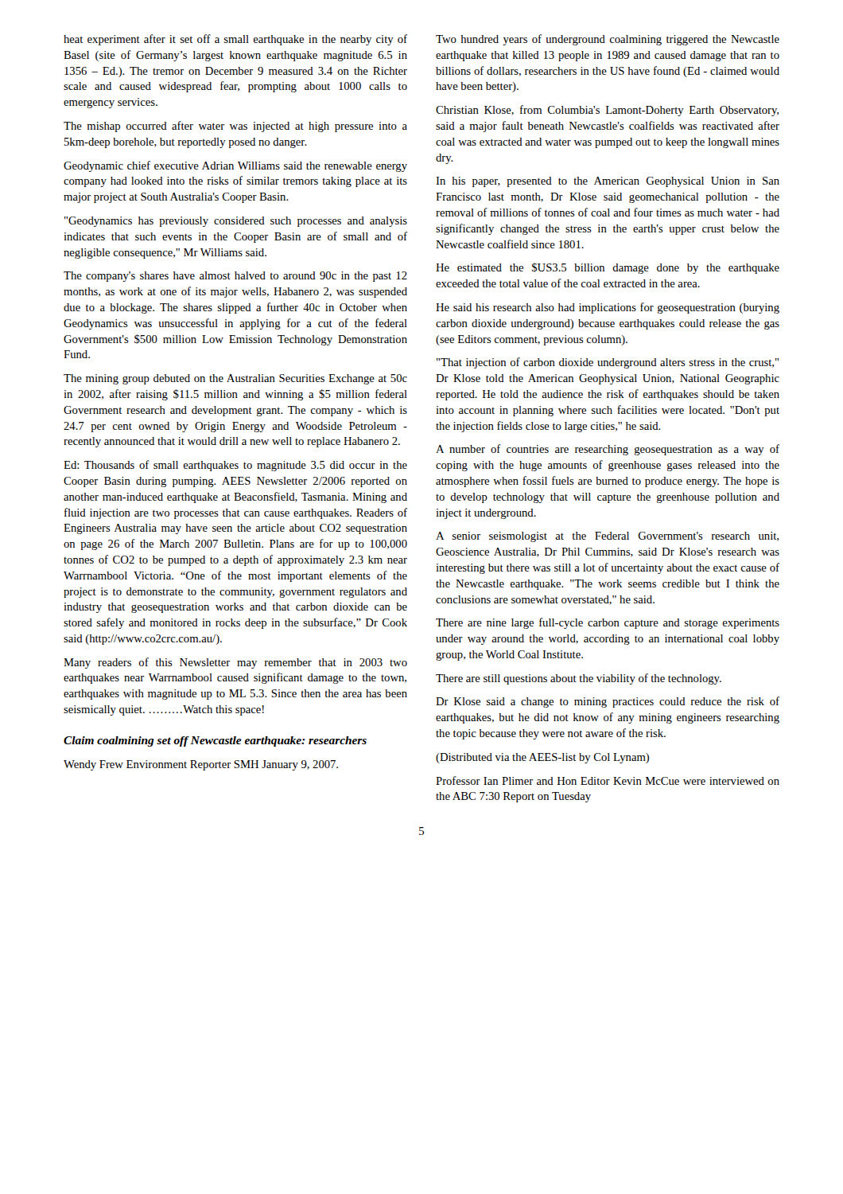heat experiment after it set off a small earthquake in the nearby city of Basel (site of Germany’s largest known earthquake magnitude 6.5 in 1356 – Ed.). The tremor on December 9 measured 3.4 on the Richter scale and caused widespread fear, prompting about 1000 calls to emergency services.
The mishap occurred after water was injected at high pressure into a 5km-deep borehole, but reportedly posed no danger.
Geodynamic chief executive Adrian Williams said the renewable energy company had looked into the risks of similar tremors taking place at its major project at South Australia's Cooper Basin.
"Geodynamics has previously considered such processes and analysis indicates that such events in the Cooper Basin are of small and of negligible consequence," Mr Williams said.
The company's shares have almost halved to around 90c in the past 12 months, as work at one of its major wells, Habanero 2, was suspended due to a blockage. The shares slipped a further 40c in October when Geodynamics was unsuccessful in applying for a cut of the federal Government's $500 million Low Emission Technology Demonstration Fund.
The mining group debuted on the Australian Securities Exchange at 50c in 2002, after raising $11.5 million and winning a $5 million federal Government research and development grant. The company - which is 24.7 per cent owned by Origin Energy and Woodside Petroleum - recently announced that it would drill a new well to replace Habanero 2.
Ed: Thousands of small earthquakes to magnitude 3.5 did occur in the Cooper Basin during pumping. AEES Newsletter 2/2006 reported on another man-induced earthquake at Beaconsfield, Tasmania. Mining and fluid injection are two processes that can cause earthquakes. Readers of Engineers Australia may have seen the article about CO2 sequestration on page 26 of the March 2007 Bulletin. Plans are for up to 100,000 tonnes of CO2 to be pumped to a depth of approximately 2.3 km near Warrnambool Victoria. “One of the most important elements of the project is to demonstrate to the community, government regulators and industry that geosequestration works and that carbon dioxide can be stored safely and monitored in rocks deep in the subsurface,” Dr Cook said (http://www.co2crc.com.au/).
Many readers of this Newsletter may remember that in 2003 two earthquakes near Warrnambool caused significant damage to the town, earthquakes with magnitude up to ML 5.3. Since then the area has been seismically quiet. ………Watch this space!
Claim coalmining set off Newcastle earthquake: researchers
Wendy Frew Environment Reporter SMH January 9, 2007.
Two hundred years of underground coalmining triggered the Newcastle earthquake that killed 13 people in 1989 and caused damage that ran to billions of dollars, researchers in the US have found (Ed - claimed would have been better).
Christian Klose, from Columbia's Lamont-Doherty Earth Observatory, said a major fault beneath Newcastle's coalfields was reactivated after coal was extracted and water was pumped out to keep the longwall mines dry.
In his paper, presented to the American Geophysical Union in San Francisco last month, Dr Klose said geomechanical pollution - the removal of millions of tonnes of coal and four times as much water - had significantly changed the stress in the earth's upper crust below the Newcastle coalfield since 1801.
He estimated the $US3.5 billion damage done by the earthquake exceeded the total value of the coal extracted in the area.
He said his research also had implications for geosequestration (burying carbon dioxide underground) because earthquakes could release the gas (see Editors comment, previous column).
"That injection of carbon dioxide underground alters stress in the crust," Dr Klose told the American Geophysical Union, National Geographic reported. He told the audience the risk of earthquakes should be taken into account in planning where such facilities were located. "Don't put the injection fields close to large cities," he said.
A number of countries are researching geosequestration as a way of coping with the huge amounts of greenhouse gases released into the atmosphere when fossil fuels are burned to produce energy. The hope is to develop technology that will capture the greenhouse pollution and inject it underground.
A senior seismologist at the Federal Government's research unit, Geoscience Australia, Dr Phil Cummins, said Dr Klose's research was interesting but there was still a lot of uncertainty about the exact cause of the Newcastle earthquake. "The work seems credible but I think the conclusions are somewhat overstated," he said.
There are nine large full-cycle carbon capture and storage experiments under way around the world, according to an international coal lobby group, the World Coal Institute.
There are still questions about the viability of the technology.
Dr Klose said a change to mining practices could reduce the risk of earthquakes, but he did not know of any mining engineers researching the topic because they were not aware of the risk.
(Distributed via the AEES-list by Col Lynam)
Professor Ian Plimer and Hon Editor Kevin McCue were interviewed on the ABC 7:30 Report on Tuesday
5